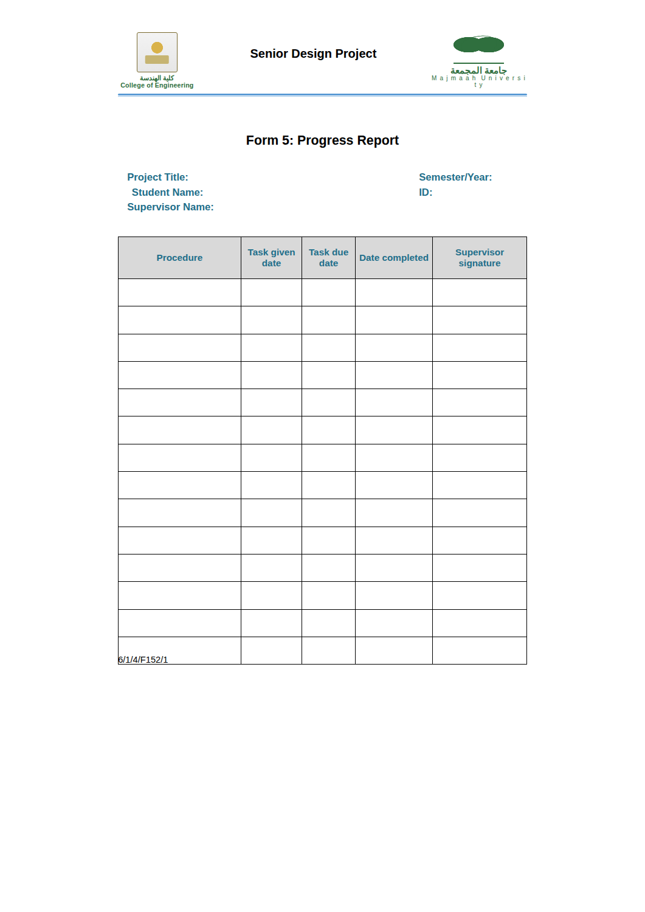كلية الهندسة
College of Engineering
Senior Design Project
جامعة المجمعة
M a j m a a h U n i v e r s i t y
Form 5: Progress Report
Project Title:
Semester/Year:
Student Name:
ID:
Supervisor Name:
| Procedure | Task given date | Task due date | Date completed | Supervisor signature |
| --- | --- | --- | --- | --- |
6/1/4/F152/1